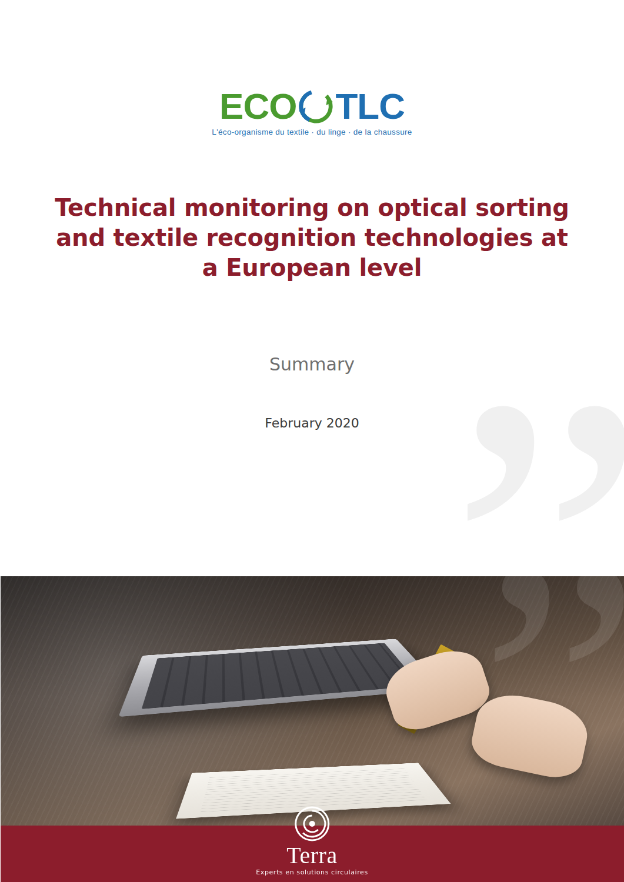”
ECO TLC
L'éco-organisme du textile · du linge · de la chaussure
Technical monitoring on optical sorting and textile recognition technologies at a European level
Summary
February 2020
”
Terra
Experts en solutions circulaires